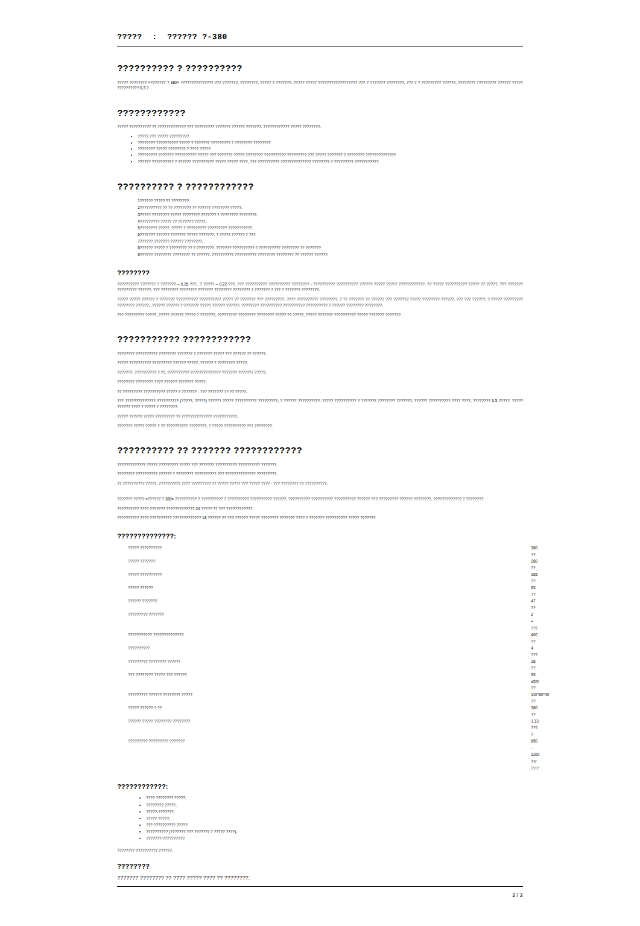????? : ?????? ?-380
?????????? ? ??????????
????? ???????? «??????? ? 380» ??????????????? ??? ???????, ????????, ????? ? ???????. ????? ????? ?????????????????? ??? ? ??????? ????????, ??? ? ? ????????? ??????, ???????? ????????? ?????? ????? ?????????? 0,3 ?.
????????????
????? ?????????? ?? ????????????? ??? ????????? ??????? ?????? ???????. ???????????? ????? ????????.
????? ??? ????? ?????????
???????? ?????????? ????? ? ??????? ????????? ? ???????? ????????
???????? ????? ???????? ? ???? ?????
????????? ??????? ?????????? ????? ??? ??????? ????? ???????? ?????????? ????????? ??? ????? ??????? ? ???????? ??????????????
?????? ?????????? ? ?????? ?????????? ????? ????? ????, ??? ?????????? ?????????????? ???????? ? ????????? ???????????.
?????????? ? ????????????
1?????? ????? ?? ????????.
2?????????? ?? ?? ???????? ?? ?????? ???????? ?????.
3????? ???????? ????? ???????? ??????? ? ???????? ????????.
4????????? ????? ?? ??????? ?????.
5???????? ?????, ????? ? ????????? ????????? ???????????.
6??????? ?????? ??????? ????? ???????, ? ????? ?????? ? ???.
7?????? ??????? ?????? ????????.
8?????? ????? ? ???????? ?? ? ????????. ??????? ?????????? ? ?????????? ???????? ?? ???????.
9?????? ???????? ???????? ?? ??????. ?????????? ?????????? ???????? ???????? ?? ?????? ??????.
????????
?????????? ??????? ? ??????? – 0,15 ???., ? ????? – 0,22 ???. ??? ?????????? ?????????? ???????? - ?????????? ?????????? ?????? ????? ????? ????????????. ?? ????? ?????????? ????? ?? ?????, ??? ??????? ????????? ??????, ??? ???????? ???????? ??????? ???????? ???????? ? ??????? ? ??? ? ??????? ????????.
????? ????? ?????? ? ??????? ?????????? ?????????? ????? ?? ??????? ??? ?????????, ???? ?????????? ????????, ? ?? ??????? ?? ?????? ??? ??????? ????? ???????? ??????, ??? ??? ??????, ? ????? ????????? ???????? ??????.. ?????? ?????? ? ??????? ????? ?????? ??????. ???????? ?????????? ?????????? ?????????? ? ?????? ???????? ????????.
??? ????????? ?????, ????? ?????? ????? ? ???????, ????????? ???????? ???????? ????? ?? ?????, ????? ??????? ?????????? ????? ??????? ???????.
??????????? ????????????
???????? ?????????? ???????? ??????? ? ??????? ????? ??? ?????? ?? ??????.
????? ?????????? ????????? ?????? ?????, ?????? ? ???????? ?????.
???????, ?????????? ? ??. ?????????? ?????????????? ??????? ??????? ?????.
???????? ???????? ???? ?????? ??????? ?????.
?? ????????? ?????????? ????? ? ??????? - ??? ??????? ?? ?? ?????.
??? ?????????????? ?????????? (?????, ?????) ?????? ????? ?????????? ?????????, ? ?????? ??????????: ????? ?????????? ? ??????? ???????? ???????, ?????? ?????????? ???? ????, ???????? 3-5 ?????, ????? ?????? ???? ? ????? ? ????????.
????? ?????? ????? ????????? ?? ?????????????? ???????????.
??????? ????? ????? ? ?? ?????????? ????????, ? ????? ?????????? ??? ????????.
?????????? ?? ??????? ????????????
????????????? ????? ????????? ????? ??? ??????? ?????????? ?????????? ???????.
???????? ?????????? ?????? ? ???????? ?????????? ??? ?????????????? ?????????.
?? ?????????? ?????, ?????????? ???? ????????? ?? ????? ????? ??? ????? ???? - ??? ???????? ?? ??????????.
??????? ????? «?????? ? 380» ?????????? ? ?????????? ? ?????????? ?????????? ??????, ?????????? ?????????? ?????????? ?????? ??? ????????? ?????? ????????, ????????????? ? ????????.
?????????? ???? ??????? ????????????? 24 ????? ?? ??? ????????????.
?????????? ???? ?????????? ????????????? 18 ?????? ?? ??? ?????? ????? ???????? ??????? ???? ? ??????? ?????????? ????? ???????.
??????????????:
| ????? ?????????? | 380 ?? |
| ????? ??????? | 280 ?? |
| ????? ?????????? | 165 ?? |
| ????? ?????? | 65 ?? |
| ?????? ??????? | 47 ?? |
| ????????? ??????? | 2 + ??? |
| ??????????? ?????????????? | 400 ?? |
| ?????????? | 4 ??? |
| ????????? ???????? ?????? | 18 ??. |
| ??? ???????? ????? ??? ?????? | 35 ±5% ?? |
| ????????? ?????? ???????? ????? | 110*60*40 ?? |
| ????? ?????? ? ?? | 380 ?? |
| ?????? ????? ???????? ???????? | 1,13 ???. ? |
| ????????? ????????? ??????? | 850 - 1100 ??/ ??.? |
????????????:
???? ???????? ?????,
???????? ?????,
?????-???????,
????? ?????,
??? ?????????? ?????
?????????? (??????? ??? ??????? ? ????? ????),
???????-??????????.
???????? ?????????? ??????.
????????
??????? ???????? ?? ???? ????? ???? ?? ????????.
2 / 2